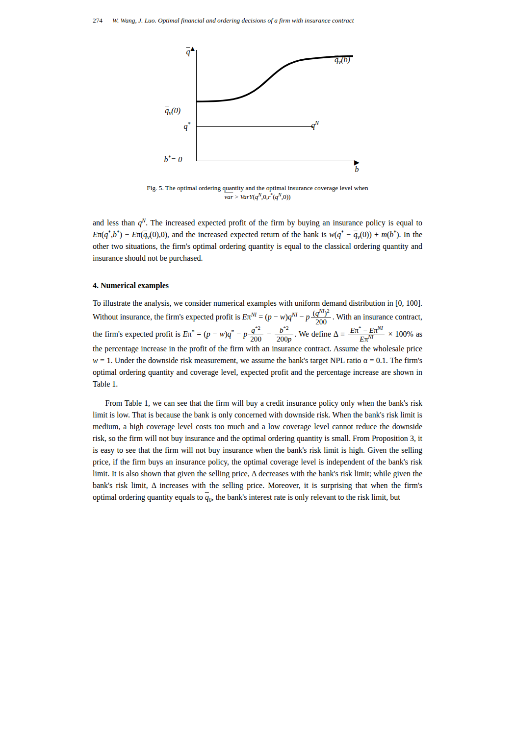274 W. Wang, J. Luo. Optimal financial and ordering decisions of a firm with insurance contract
▲
▶
q
b
qv(0)
q*
b*= 0
qv(b)
qN
Fig. 5. The optimal ordering quantity and the optimal insurance coverage level when
var > VarY(qN,0,r*(qN,0))
and less than qN. The increased expected profit of the firm by buying an insurance policy is equal to Eπ(q*,b*) − Eπ(qv(0),0), and the increased expected return of the bank is w(q* − qv(0)) + m(b*). In the other two situations, the firm's optimal ordering quantity is equal to the classical ordering quantity and insurance should not be purchased.
4. Numerical examples
To illustrate the analysis, we consider numerical examples with uniform demand distribution in [0, 100]. Without insurance, the firm's expected profit is EπNI = (p − w)qNI − p(qNI)2200. With an insurance contract, the firm's expected profit is Eπ* = (p − w)q* − pq*2200 − b*2200p. We define Δ ≡ Eπ* − EπNI EπNI × 100% as the percentage increase in the profit of the firm with an insurance contract. Assume the wholesale price w = 1. Under the downside risk measurement, we assume the bank's target NPL ratio α = 0.1. The firm's optimal ordering quantity and coverage level, expected profit and the percentage increase are shown in Table 1.
From Table 1, we can see that the firm will buy a credit insurance policy only when the bank's risk limit is low. That is because the bank is only concerned with downside risk. When the bank's risk limit is medium, a high coverage level costs too much and a low coverage level cannot reduce the downside risk, so the firm will not buy insurance and the optimal ordering quantity is small. From Proposition 3, it is easy to see that the firm will not buy insurance when the bank's risk limit is high. Given the selling price, if the firm buys an insurance policy, the optimal coverage level is independent of the bank's risk limit. It is also shown that given the selling price, Δ decreases with the bank's risk limit; while given the bank's risk limit, Δ increases with the selling price. Moreover, it is surprising that when the firm's optimal ordering quantity equals to q0, the bank's interest rate is only relevant to the risk limit, but